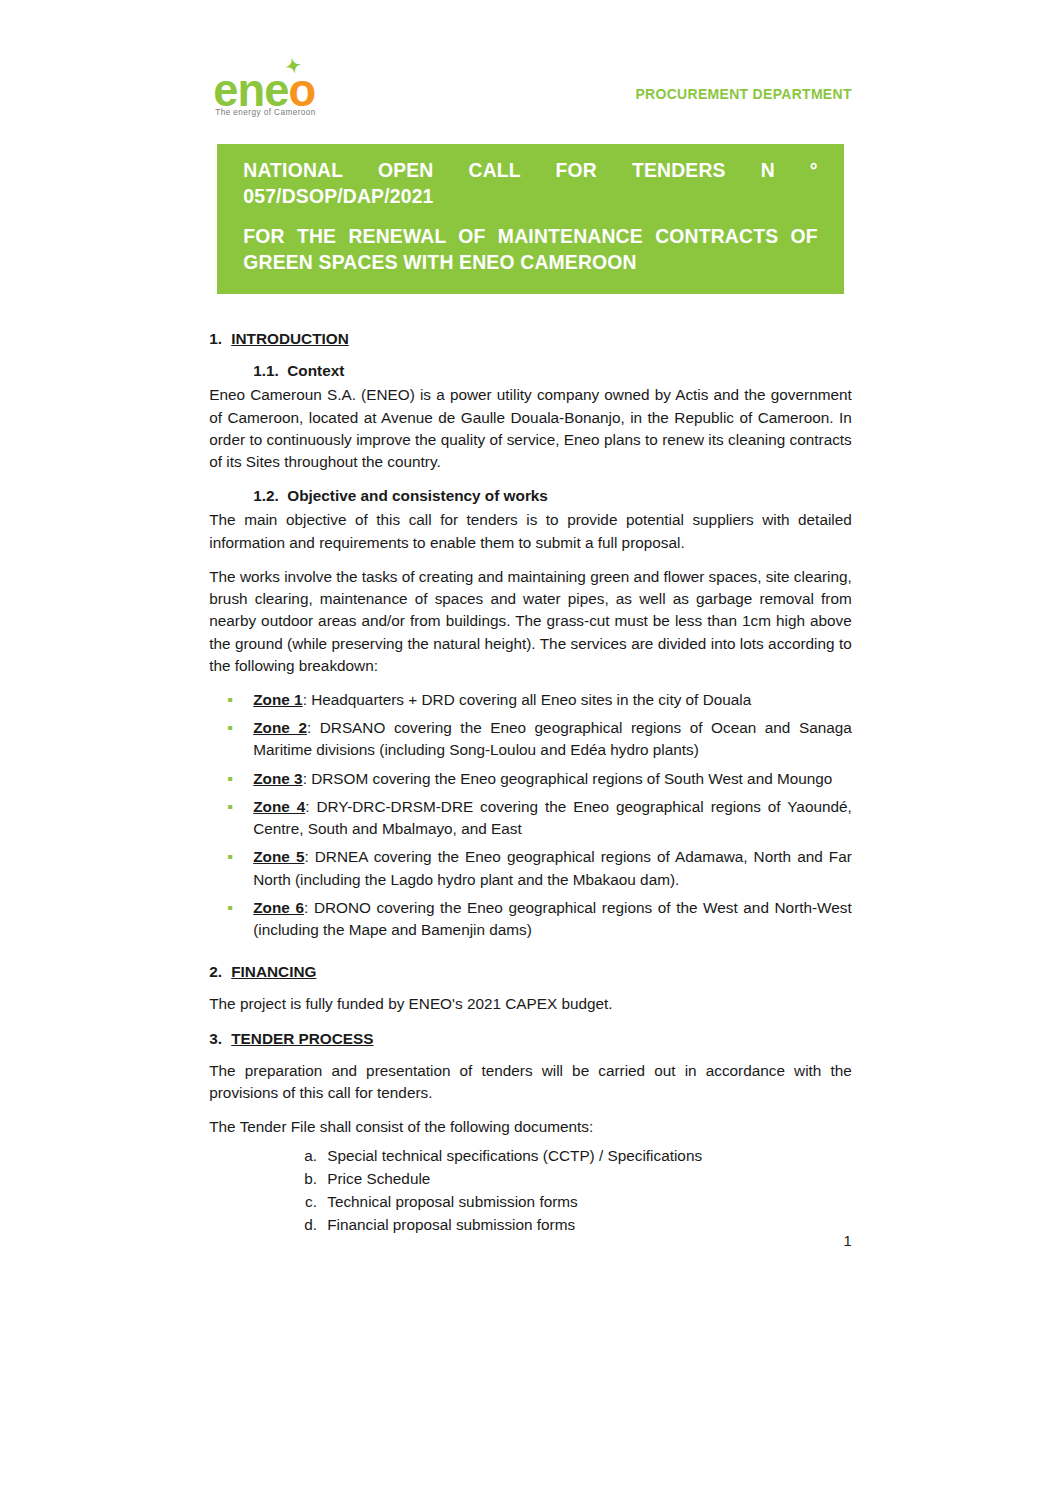✦eneo
The energy of Cameroon
PROCUREMENT DEPARTMENT
NATIONAL OPEN CALL FOR TENDERS N ° 057/DSOP/DAP/2021
FOR THE RENEWAL OF MAINTENANCE CONTRACTS OF GREEN SPACES WITH ENEO CAMEROON
1. INTRODUCTION
1.1. Context
Eneo Cameroun S.A. (ENEO) is a power utility company owned by Actis and the government of Cameroon, located at Avenue de Gaulle Douala-Bonanjo, in the Republic of Cameroon. In order to continuously improve the quality of service, Eneo plans to renew its cleaning contracts of its Sites throughout the country.
1.2. Objective and consistency of works
The main objective of this call for tenders is to provide potential suppliers with detailed information and requirements to enable them to submit a full proposal.
The works involve the tasks of creating and maintaining green and flower spaces, site clearing, brush clearing, maintenance of spaces and water pipes, as well as garbage removal from nearby outdoor areas and/or from buildings. The grass-cut must be less than 1cm high above the ground (while preserving the natural height). The services are divided into lots according to the following breakdown:
Zone 1: Headquarters + DRD covering all Eneo sites in the city of Douala
Zone 2: DRSANO covering the Eneo geographical regions of Ocean and Sanaga Maritime divisions (including Song-Loulou and Edéa hydro plants)
Zone 3: DRSOM covering the Eneo geographical regions of South West and Moungo
Zone 4: DRY-DRC-DRSM-DRE covering the Eneo geographical regions of Yaoundé, Centre, South and Mbalmayo, and East
Zone 5: DRNEA covering the Eneo geographical regions of Adamawa, North and Far North (including the Lagdo hydro plant and the Mbakaou dam).
Zone 6: DRONO covering the Eneo geographical regions of the West and North-West (including the Mape and Bamenjin dams)
2. FINANCING
The project is fully funded by ENEO's 2021 CAPEX budget.
3. TENDER PROCESS
The preparation and presentation of tenders will be carried out in accordance with the provisions of this call for tenders.
The Tender File shall consist of the following documents:
Special technical specifications (CCTP) / Specifications
Price Schedule
Technical proposal submission forms
Financial proposal submission forms
1